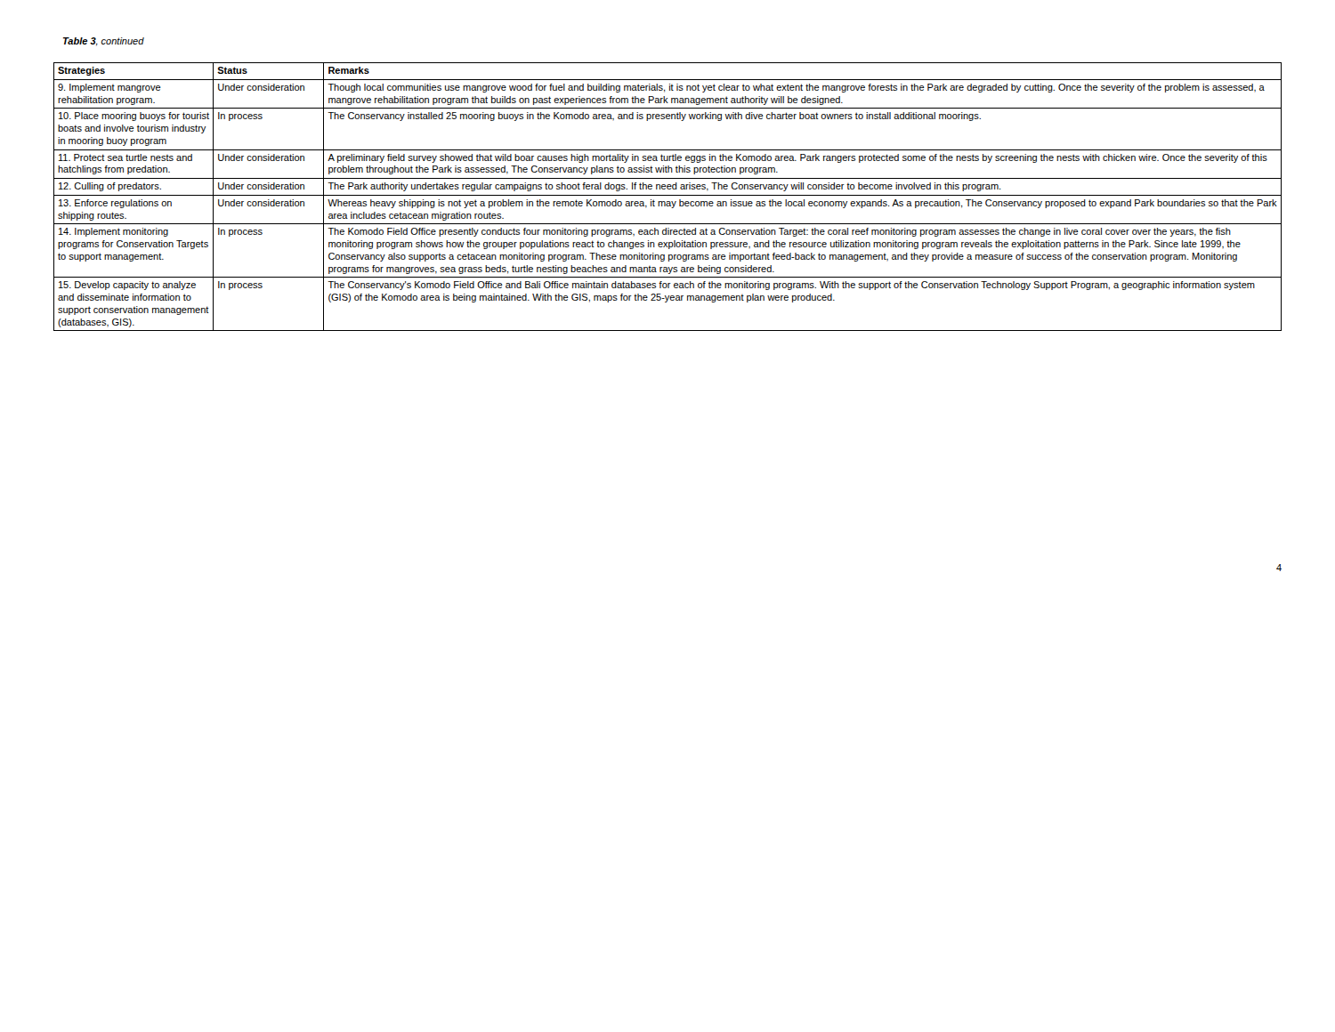Table 3, continued
| Strategies | Status | Remarks |
| --- | --- | --- |
| 9. Implement mangrove rehabilitation program. | Under consideration | Though local communities use mangrove wood for fuel and building materials, it is not yet clear to what extent the mangrove forests in the Park are degraded by cutting. Once the severity of the problem is assessed, a mangrove rehabilitation program that builds on past experiences from the Park management authority will be designed. |
| 10. Place mooring buoys for tourist boats and involve tourism industry in mooring buoy program | In process | The Conservancy installed 25 mooring buoys in the Komodo area, and is presently working with dive charter boat owners to install additional moorings. |
| 11. Protect sea turtle nests and hatchlings from predation. | Under consideration | A preliminary field survey showed that wild boar causes high mortality in sea turtle eggs in the Komodo area. Park rangers protected some of the nests by screening the nests with chicken wire. Once the severity of this problem throughout the Park is assessed, The Conservancy plans to assist with this protection program. |
| 12. Culling of predators. | Under consideration | The Park authority undertakes regular campaigns to shoot feral dogs. If the need arises, The Conservancy will consider to become involved in this program. |
| 13. Enforce regulations on shipping routes. | Under consideration | Whereas heavy shipping is not yet a problem in the remote Komodo area, it may become an issue as the local economy expands. As a precaution, The Conservancy proposed to expand Park boundaries so that the Park area includes cetacean migration routes. |
| 14. Implement monitoring programs for Conservation Targets to support management. | In process | The Komodo Field Office presently conducts four monitoring programs, each directed at a Conservation Target: the coral reef monitoring program assesses the change in live coral cover over the years, the fish monitoring program shows how the grouper populations react to changes in exploitation pressure, and the resource utilization monitoring program reveals the exploitation patterns in the Park. Since late 1999, the Conservancy also supports a cetacean monitoring program. These monitoring programs are important feed-back to management, and they provide a measure of success of the conservation program. Monitoring programs for mangroves, sea grass beds, turtle nesting beaches and manta rays are being considered. |
| 15. Develop capacity to analyze and disseminate information to support conservation management (databases, GIS). | In process | The Conservancy's Komodo Field Office and Bali Office maintain databases for each of the monitoring programs. With the support of the Conservation Technology Support Program, a geographic information system (GIS) of the Komodo area is being maintained. With the GIS, maps for the 25-year management plan were produced. |
4